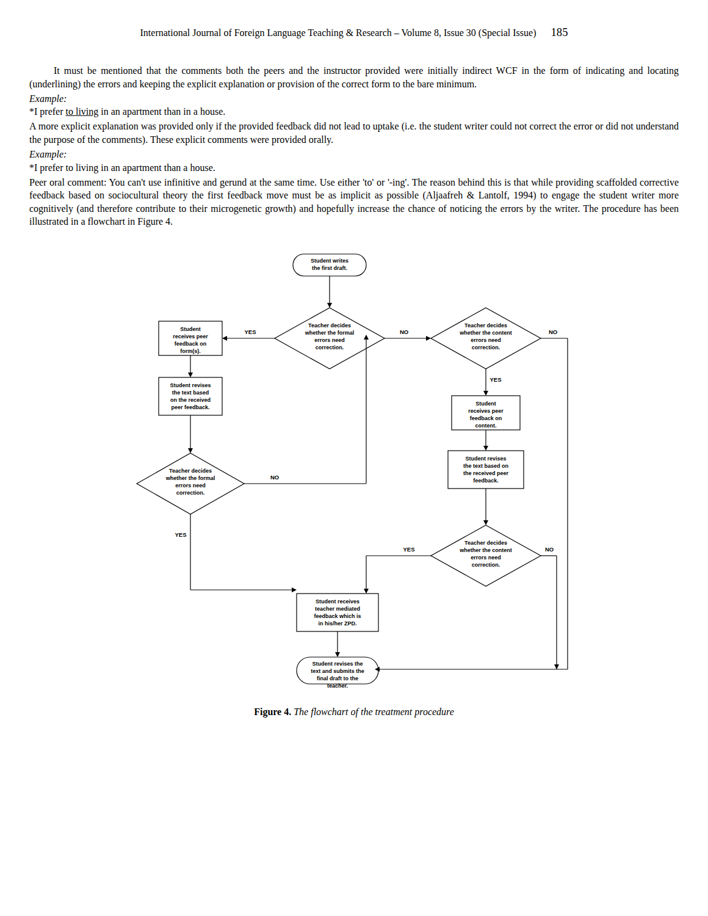International Journal of Foreign Language Teaching & Research – Volume 8, Issue 30 (Special Issue) 185
It must be mentioned that the comments both the peers and the instructor provided were initially indirect WCF in the form of indicating and locating (underlining) the errors and keeping the explicit explanation or provision of the correct form to the bare minimum.
Example:
*I prefer to living in an apartment than in a house.
A more explicit explanation was provided only if the provided feedback did not lead to uptake (i.e. the student writer could not correct the error or did not understand the purpose of the comments). These explicit comments were provided orally.
Example:
*I prefer to living in an apartment than a house.
Peer oral comment: You can't use infinitive and gerund at the same time. Use either 'to' or '-ing'. The reason behind this is that while providing scaffolded corrective feedback based on sociocultural theory the first feedback move must be as implicit as possible (Aljaafreh & Lantolf, 1994) to engage the student writer more cognitively (and therefore contribute to their microgenetic growth) and hopefully increase the chance of noticing the errors by the writer. The procedure has been illustrated in a flowchart in Figure 4.
Flowchart of the treatment procedure A flowchart beginning with the student writing the first draft, followed by teacher decisions about whether formal errors or content errors need correction, peer feedback on form or content, student revisions, teacher mediated feedback within the student's ZPD, and ending with the student revising the text and submitting the final draft to the teacher. Student writes the first draft. Teacher decides whether the formal errors need correction. YES Student receives peer feedback on form(s). Student revises the text based on the received peer feedback. Teacher decides whether the formal errors need correction. NO YES NO Teacher decides whether the content errors need correction. NO YES Student receives peer feedback on content. Student revises the text based on the received peer feedback. Teacher decides whether the content errors need correction. YES NO Student receives teacher mediated feedback which is in his/her ZPD. Student revises the text and submits the final draft to the teacher.
Figure 4. The flowchart of the treatment procedure